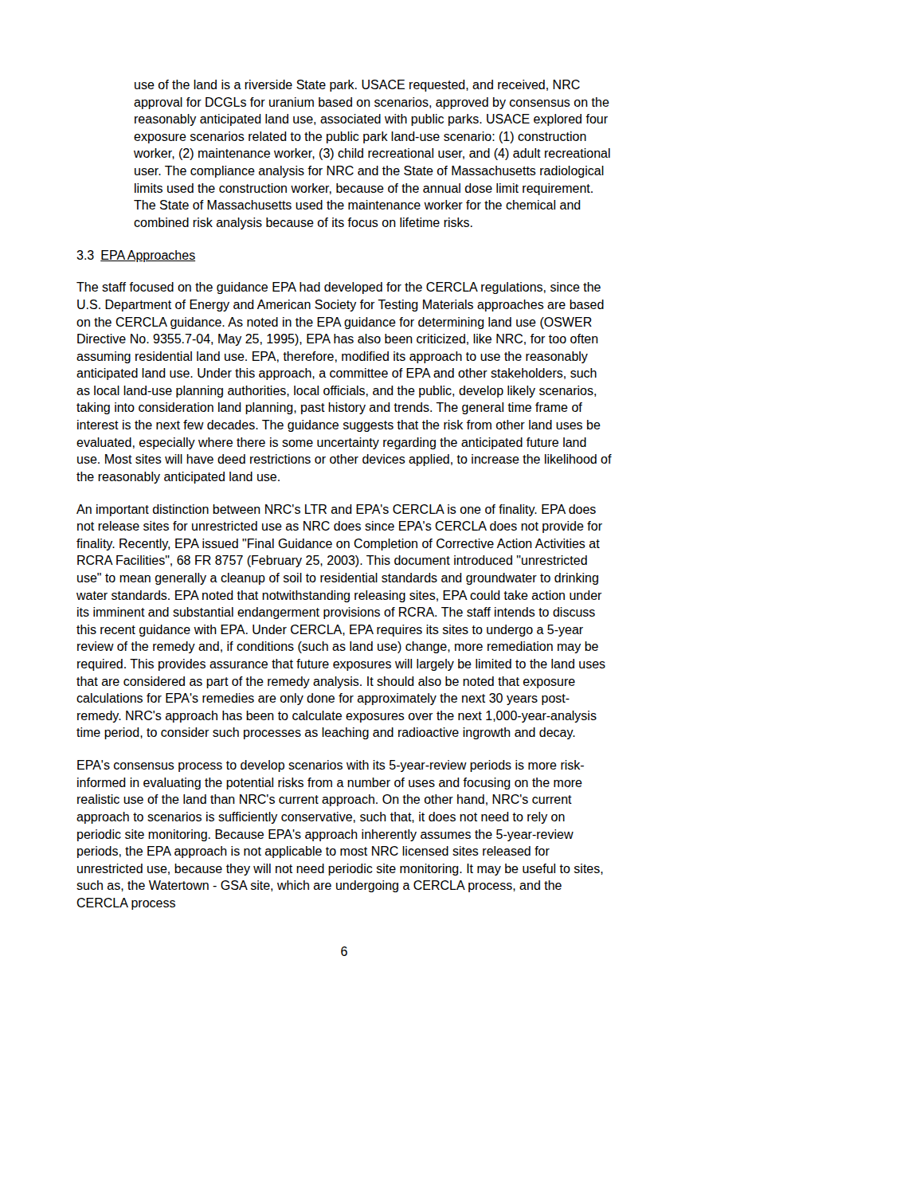use of the land is a riverside State park. USACE requested, and received, NRC approval for DCGLs for uranium based on scenarios, approved by consensus on the reasonably anticipated land use, associated with public parks. USACE explored four exposure scenarios related to the public park land-use scenario: (1) construction worker, (2) maintenance worker, (3) child recreational user, and (4) adult recreational user. The compliance analysis for NRC and the State of Massachusetts radiological limits used the construction worker, because of the annual dose limit requirement. The State of Massachusetts used the maintenance worker for the chemical and combined risk analysis because of its focus on lifetime risks.
3.3 EPA Approaches
The staff focused on the guidance EPA had developed for the CERCLA regulations, since the U.S. Department of Energy and American Society for Testing Materials approaches are based on the CERCLA guidance. As noted in the EPA guidance for determining land use (OSWER Directive No. 9355.7-04, May 25, 1995), EPA has also been criticized, like NRC, for too often assuming residential land use. EPA, therefore, modified its approach to use the reasonably anticipated land use. Under this approach, a committee of EPA and other stakeholders, such as local land-use planning authorities, local officials, and the public, develop likely scenarios, taking into consideration land planning, past history and trends. The general time frame of interest is the next few decades. The guidance suggests that the risk from other land uses be evaluated, especially where there is some uncertainty regarding the anticipated future land use. Most sites will have deed restrictions or other devices applied, to increase the likelihood of the reasonably anticipated land use.
An important distinction between NRC's LTR and EPA's CERCLA is one of finality. EPA does not release sites for unrestricted use as NRC does since EPA's CERCLA does not provide for finality. Recently, EPA issued "Final Guidance on Completion of Corrective Action Activities at RCRA Facilities", 68 FR 8757 (February 25, 2003). This document introduced "unrestricted use" to mean generally a cleanup of soil to residential standards and groundwater to drinking water standards. EPA noted that notwithstanding releasing sites, EPA could take action under its imminent and substantial endangerment provisions of RCRA. The staff intends to discuss this recent guidance with EPA. Under CERCLA, EPA requires its sites to undergo a 5-year review of the remedy and, if conditions (such as land use) change, more remediation may be required. This provides assurance that future exposures will largely be limited to the land uses that are considered as part of the remedy analysis. It should also be noted that exposure calculations for EPA's remedies are only done for approximately the next 30 years post-remedy. NRC's approach has been to calculate exposures over the next 1,000-year-analysis time period, to consider such processes as leaching and radioactive ingrowth and decay.
EPA's consensus process to develop scenarios with its 5-year-review periods is more risk-informed in evaluating the potential risks from a number of uses and focusing on the more realistic use of the land than NRC's current approach. On the other hand, NRC's current approach to scenarios is sufficiently conservative, such that, it does not need to rely on periodic site monitoring. Because EPA's approach inherently assumes the 5-year-review periods, the EPA approach is not applicable to most NRC licensed sites released for unrestricted use, because they will not need periodic site monitoring. It may be useful to sites, such as, the Watertown - GSA site, which are undergoing a CERCLA process, and the CERCLA process
6